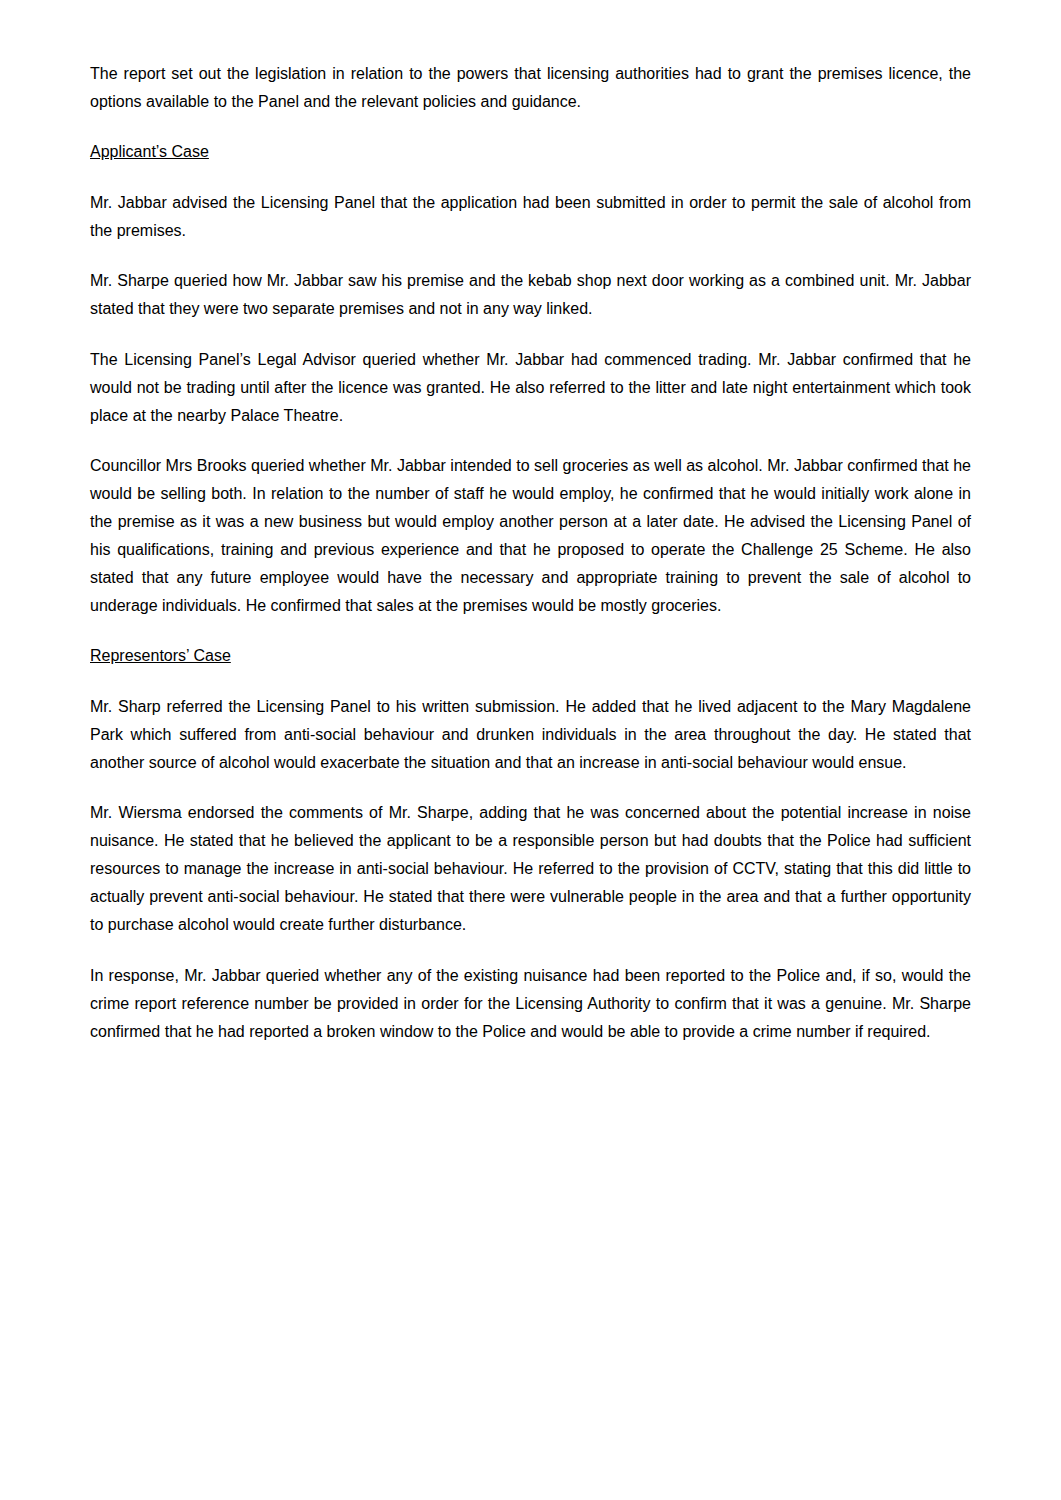The report set out the legislation in relation to the powers that licensing authorities had to grant the premises licence, the options available to the Panel and the relevant policies and guidance.
Applicant’s Case
Mr. Jabbar advised the Licensing Panel that the application had been submitted in order to permit the sale of alcohol from the premises.
Mr. Sharpe queried how Mr. Jabbar saw his premise and the kebab shop next door working as a combined unit. Mr. Jabbar stated that they were two separate premises and not in any way linked.
The Licensing Panel’s Legal Advisor queried whether Mr. Jabbar had commenced trading. Mr. Jabbar confirmed that he would not be trading until after the licence was granted. He also referred to the litter and late night entertainment which took place at the nearby Palace Theatre.
Councillor Mrs Brooks queried whether Mr. Jabbar intended to sell groceries as well as alcohol. Mr. Jabbar confirmed that he would be selling both. In relation to the number of staff he would employ, he confirmed that he would initially work alone in the premise as it was a new business but would employ another person at a later date. He advised the Licensing Panel of his qualifications, training and previous experience and that he proposed to operate the Challenge 25 Scheme. He also stated that any future employee would have the necessary and appropriate training to prevent the sale of alcohol to underage individuals. He confirmed that sales at the premises would be mostly groceries.
Representors’ Case
Mr. Sharp referred the Licensing Panel to his written submission. He added that he lived adjacent to the Mary Magdalene Park which suffered from anti-social behaviour and drunken individuals in the area throughout the day. He stated that another source of alcohol would exacerbate the situation and that an increase in anti-social behaviour would ensue.
Mr. Wiersma endorsed the comments of Mr. Sharpe, adding that he was concerned about the potential increase in noise nuisance. He stated that he believed the applicant to be a responsible person but had doubts that the Police had sufficient resources to manage the increase in anti-social behaviour. He referred to the provision of CCTV, stating that this did little to actually prevent anti-social behaviour. He stated that there were vulnerable people in the area and that a further opportunity to purchase alcohol would create further disturbance.
In response, Mr. Jabbar queried whether any of the existing nuisance had been reported to the Police and, if so, would the crime report reference number be provided in order for the Licensing Authority to confirm that it was a genuine. Mr. Sharpe confirmed that he had reported a broken window to the Police and would be able to provide a crime number if required.